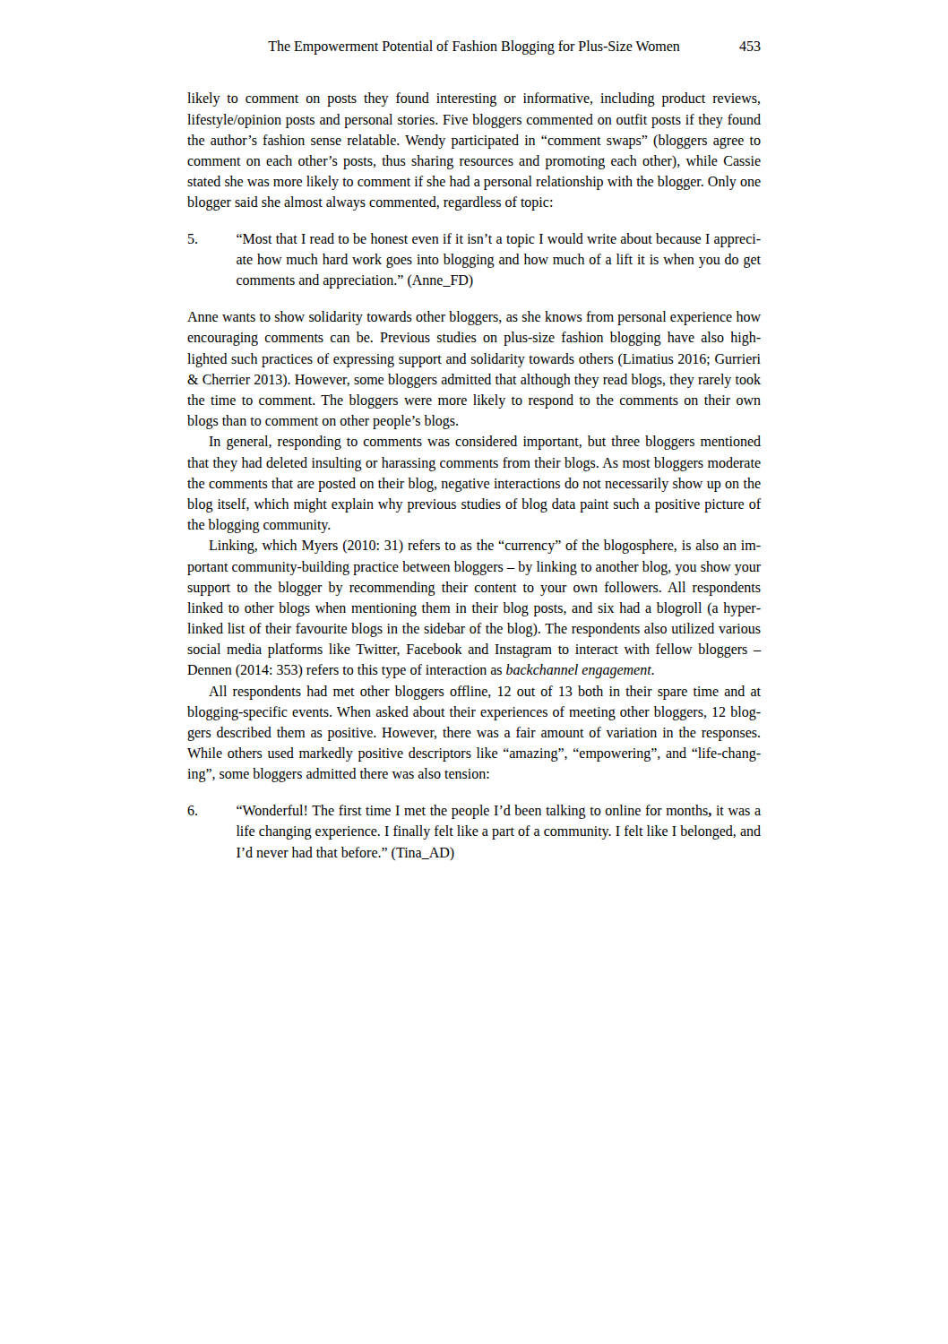The Empowerment Potential of Fashion Blogging for Plus-Size Women 453
likely to comment on posts they found interesting or informative, including product reviews, lifestyle/opinion posts and personal stories. Five bloggers commented on outfit posts if they found the author’s fashion sense relatable. Wendy participated in “comment swaps” (bloggers agree to comment on each other’s posts, thus sharing resources and promoting each other), while Cassie stated she was more likely to comment if she had a personal relationship with the blogger. Only one blogger said she almost always commented, regardless of topic:
5.
“Most that I read to be honest even if it isn’t a topic I would write about because I appreciate how much hard work goes into blogging and how much of a lift it is when you do get comments and appreciation.” (Anne_FD)
Anne wants to show solidarity towards other bloggers, as she knows from personal experience how encouraging comments can be. Previous studies on plus-size fashion blogging have also highlighted such practices of expressing support and solidarity towards others (Limatius 2016; Gurrieri & Cherrier 2013). However, some bloggers admitted that although they read blogs, they rarely took the time to comment. The bloggers were more likely to respond to the comments on their own blogs than to comment on other people’s blogs.
In general, responding to comments was considered important, but three bloggers mentioned that they had deleted insulting or harassing comments from their blogs. As most bloggers moderate the comments that are posted on their blog, negative interactions do not necessarily show up on the blog itself, which might explain why previous studies of blog data paint such a positive picture of the blogging community.
Linking, which Myers (2010: 31) refers to as the “currency” of the blogosphere, is also an important community-building practice between bloggers – by linking to another blog, you show your support to the blogger by recommending their content to your own followers. All respondents linked to other blogs when mentioning them in their blog posts, and six had a blogroll (a hyperlinked list of their favourite blogs in the sidebar of the blog). The respondents also utilized various social media platforms like Twitter, Facebook and Instagram to interact with fellow bloggers – Dennen (2014: 353) refers to this type of interaction as backchannel engagement.
All respondents had met other bloggers offline, 12 out of 13 both in their spare time and at blogging-specific events. When asked about their experiences of meeting other bloggers, 12 bloggers described them as positive. However, there was a fair amount of variation in the responses. While others used markedly positive descriptors like “amazing”, “empowering”, and “life-changing”, some bloggers admitted there was also tension:
6.
“Wonderful! The first time I met the people I’d been talking to online for months, it was a life changing experience. I finally felt like a part of a community. I felt like I belonged, and I’d never had that before.” (Tina_AD)